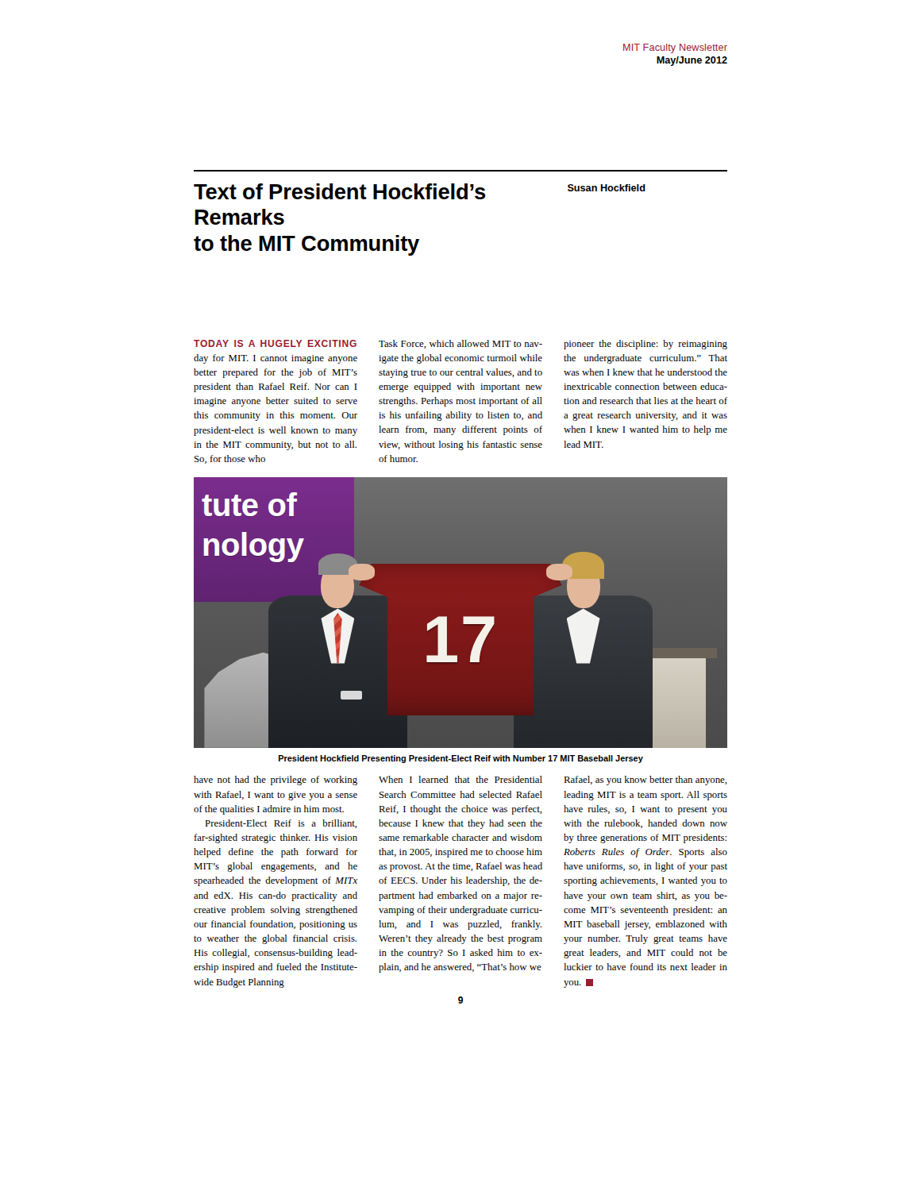MIT Faculty Newsletter
May/June 2012
Text of President Hockfield’s Remarks
to the MIT Community
Susan Hockfield
TODAY IS A HUGELY EXCITING day for MIT. I cannot imagine anyone better prepared for the job of MIT’s president than Rafael Reif. Nor can I imagine anyone better suited to serve this community in this moment. Our president-elect is well known to many in the MIT community, but not to all. So, for those who
Task Force, which allowed MIT to navigate the global economic turmoil while staying true to our central values, and to emerge equipped with important new strengths. Perhaps most important of all is his unfailing ability to listen to, and learn from, many different points of view, without losing his fantastic sense of humor.
pioneer the discipline: by reimagining the undergraduate curriculum.” That was when I knew that he understood the inextricable connection between education and research that lies at the heart of a great research university, and it was when I knew I wanted him to help me lead MIT.
tute of nology
17
President Hockfield Presenting President-Elect Reif with Number 17 MIT Baseball Jersey
have not had the privilege of working with Rafael, I want to give you a sense of the qualities I admire in him most.
President-Elect Reif is a brilliant, far-sighted strategic thinker. His vision helped define the path forward for MIT’s global engagements, and he spearheaded the development of MITx and edX. His can-do practicality and creative problem solving strengthened our financial foundation, positioning us to weather the global financial crisis. His collegial, consensus-building leadership inspired and fueled the Institute-wide Budget Planning
When I learned that the Presidential Search Committee had selected Rafael Reif, I thought the choice was perfect, because I knew that they had seen the same remarkable character and wisdom that, in 2005, inspired me to choose him as provost. At the time, Rafael was head of EECS. Under his leadership, the department had embarked on a major revamping of their undergraduate curriculum, and I was puzzled, frankly. Weren’t they already the best program in the country? So I asked him to explain, and he answered, “That’s how we
Rafael, as you know better than anyone, leading MIT is a team sport. All sports have rules, so, I want to present you with the rulebook, handed down now by three generations of MIT presidents: Roberts Rules of Order. Sports also have uniforms, so, in light of your past sporting achievements, I wanted you to have your own team shirt, as you become MIT’s seventeenth president: an MIT baseball jersey, emblazoned with your number. Truly great teams have great leaders, and MIT could not be luckier to have found its next leader in you.
9